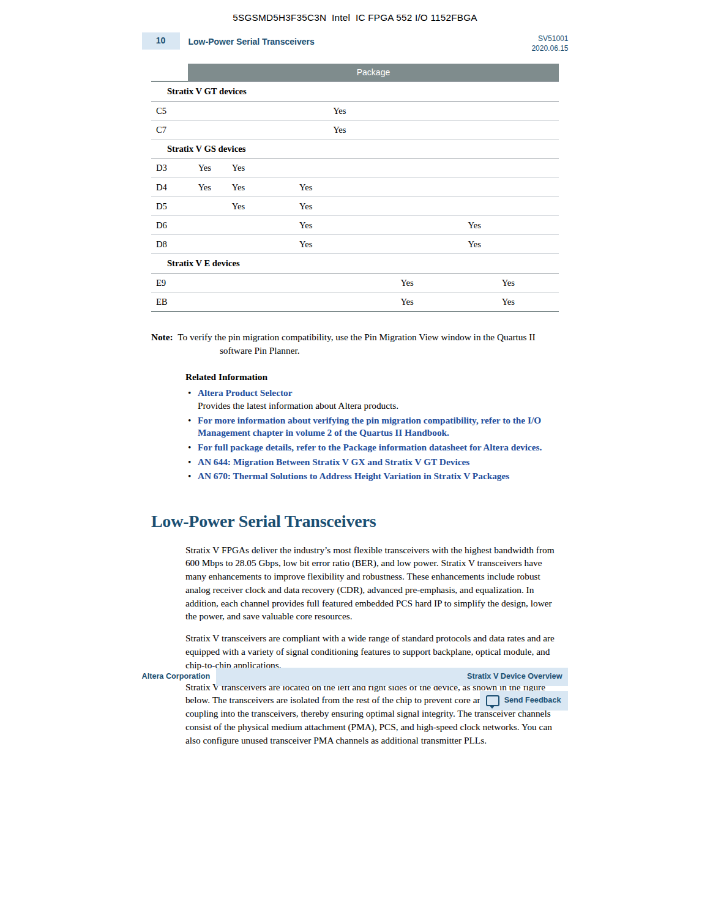5SGSMD5H3F35C3N Intel IC FPGA 552 I/O 1152FBGA
10
Low-Power Serial Transceivers
SV51001
2020.06.15
| | Package |
| --- | --- |
| Stratix V GT devices |
| C5 | | | | | Yes | | | | | | |
| C7 | | | | | Yes | | | | | | |
| Stratix V GS devices |
| D3 | Yes | Yes | | | | | | | | | |
| D4 | Yes | Yes | | Yes | | | | | | | |
| D5 | | Yes | | Yes | | | | | | | |
| D6 | | | | Yes | | | | | Yes | | |
| D8 | | | | Yes | | | | | Yes | | |
| Stratix V E devices |
| E9 | | | | | | | Yes | | | Yes | |
| EB | | | | | | | Yes | | | Yes | |
Note: To verify the pin migration compatibility, use the Pin Migration View window in the Quartus II software Pin Planner.
Related Information
Altera Product Selector Provides the latest information about Altera products.
For more information about verifying the pin migration compatibility, refer to the I/O Management chapter in volume 2 of the Quartus II Handbook.
For full package details, refer to the Package information datasheet for Altera devices.
AN 644: Migration Between Stratix V GX and Stratix V GT Devices
AN 670: Thermal Solutions to Address Height Variation in Stratix V Packages
Low-Power Serial Transceivers
Stratix V FPGAs deliver the industry’s most flexible transceivers with the highest bandwidth from 600 Mbps to 28.05 Gbps, low bit error ratio (BER), and low power. Stratix V transceivers have many enhancements to improve flexibility and robustness. These enhancements include robust analog receiver clock and data recovery (CDR), advanced pre-emphasis, and equalization. In addition, each channel provides full featured embedded PCS hard IP to simplify the design, lower the power, and save valuable core resources.
Stratix V transceivers are compliant with a wide range of standard protocols and data rates and are equipped with a variety of signal conditioning features to support backplane, optical module, and chip-to-chip applications.
Stratix V transceivers are located on the left and right sides of the device, as shown in the figure below. The transceivers are isolated from the rest of the chip to prevent core and I/O noise from coupling into the transceivers, thereby ensuring optimal signal integrity. The transceiver channels consist of the physical medium attachment (PMA), PCS, and high-speed clock networks. You can also configure unused transceiver PMA channels as additional transmitter PLLs.
Altera Corporation
Stratix V Device Overview
Send Feedback